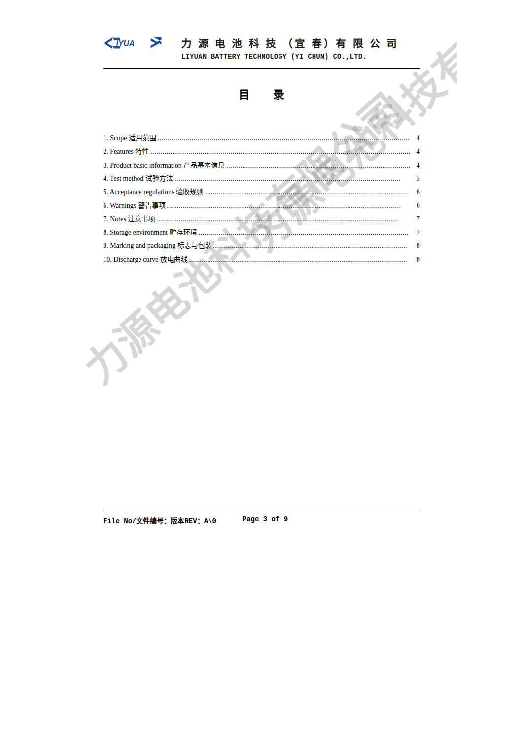力源电池科技有限公司
力源电池科技有限公司
IYUA
力 源 电 池 科 技 （宜 春）有 限 公 司
LIYUAN BATTERY TECHNOLOGY (YI CHUN) CO.,LTD.
目 录
1. Scope 适用范围 .......................................................................................................................................... 4
2. Features 特性 .............................................................................................................................................. 4
3. Product basic information 产品基本信息 ............................................................................................. 4
4. Test method 试验方法 ................................................................................................................. 5
5. Acceptance regulations 验收规则 ..................................................................................................... 6
6. Warnings 警告事项 ..................................................................................................................... 6
7. Notes 注意事项 ......................................................................................................................... 7
8. Storage environment 贮存环境 ......................................................................................................... 7
9. Marking and packaging 标志与包装 ................................................................................................. 8
10. Discharge curve 放电曲线 ............................................................................................................. 8
File No/文件编号：版本REV：A\0 Page 3 of 9